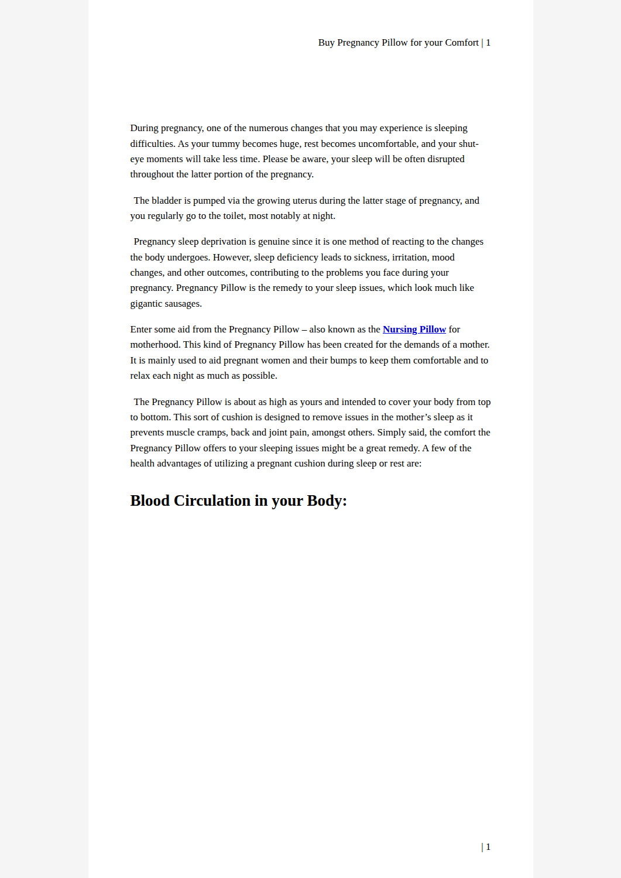Buy Pregnancy Pillow for your Comfort | 1
During pregnancy, one of the numerous changes that you may experience is sleeping difficulties. As your tummy becomes huge, rest becomes uncomfortable, and your shut-eye moments will take less time. Please be aware, your sleep will be often disrupted throughout the latter portion of the pregnancy.
The bladder is pumped via the growing uterus during the latter stage of pregnancy, and you regularly go to the toilet, most notably at night.
Pregnancy sleep deprivation is genuine since it is one method of reacting to the changes the body undergoes. However, sleep deficiency leads to sickness, irritation, mood changes, and other outcomes, contributing to the problems you face during your pregnancy. Pregnancy Pillow is the remedy to your sleep issues, which look much like gigantic sausages.
Enter some aid from the Pregnancy Pillow – also known as the Nursing Pillow for motherhood. This kind of Pregnancy Pillow has been created for the demands of a mother. It is mainly used to aid pregnant women and their bumps to keep them comfortable and to relax each night as much as possible.
The Pregnancy Pillow is about as high as yours and intended to cover your body from top to bottom. This sort of cushion is designed to remove issues in the mother’s sleep as it prevents muscle cramps, back and joint pain, amongst others. Simply said, the comfort the Pregnancy Pillow offers to your sleeping issues might be a great remedy. A few of the health advantages of utilizing a pregnant cushion during sleep or rest are:
Blood Circulation in your Body:
| 1